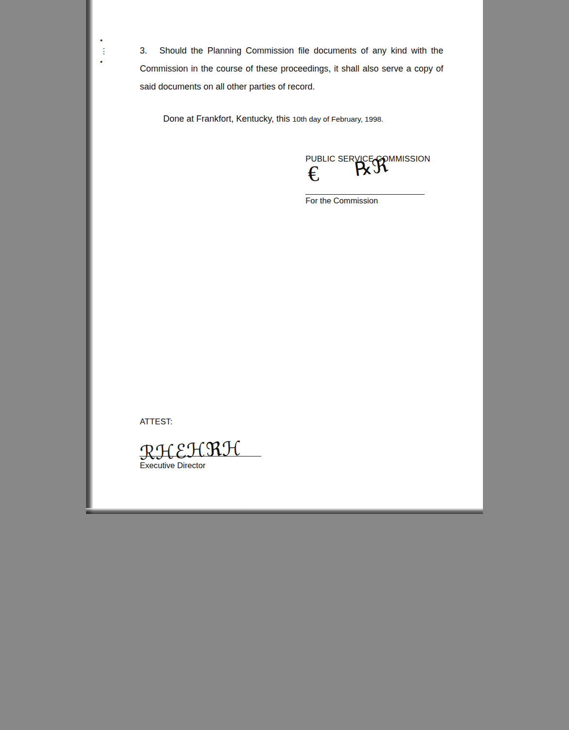• ⋮ •
3. Should the Planning Commission file documents of any kind with the Commission in the course of these proceedings, it shall also serve a copy of said documents on all other parties of record.
Done at Frankfort, Kentucky, this 10th day of February, 1998.
PUBLIC SERVICE COMMISSION
€ ℞ℜ
For the Commission
ATTEST:
ℛℋℰℋℜℋ
Executive Director